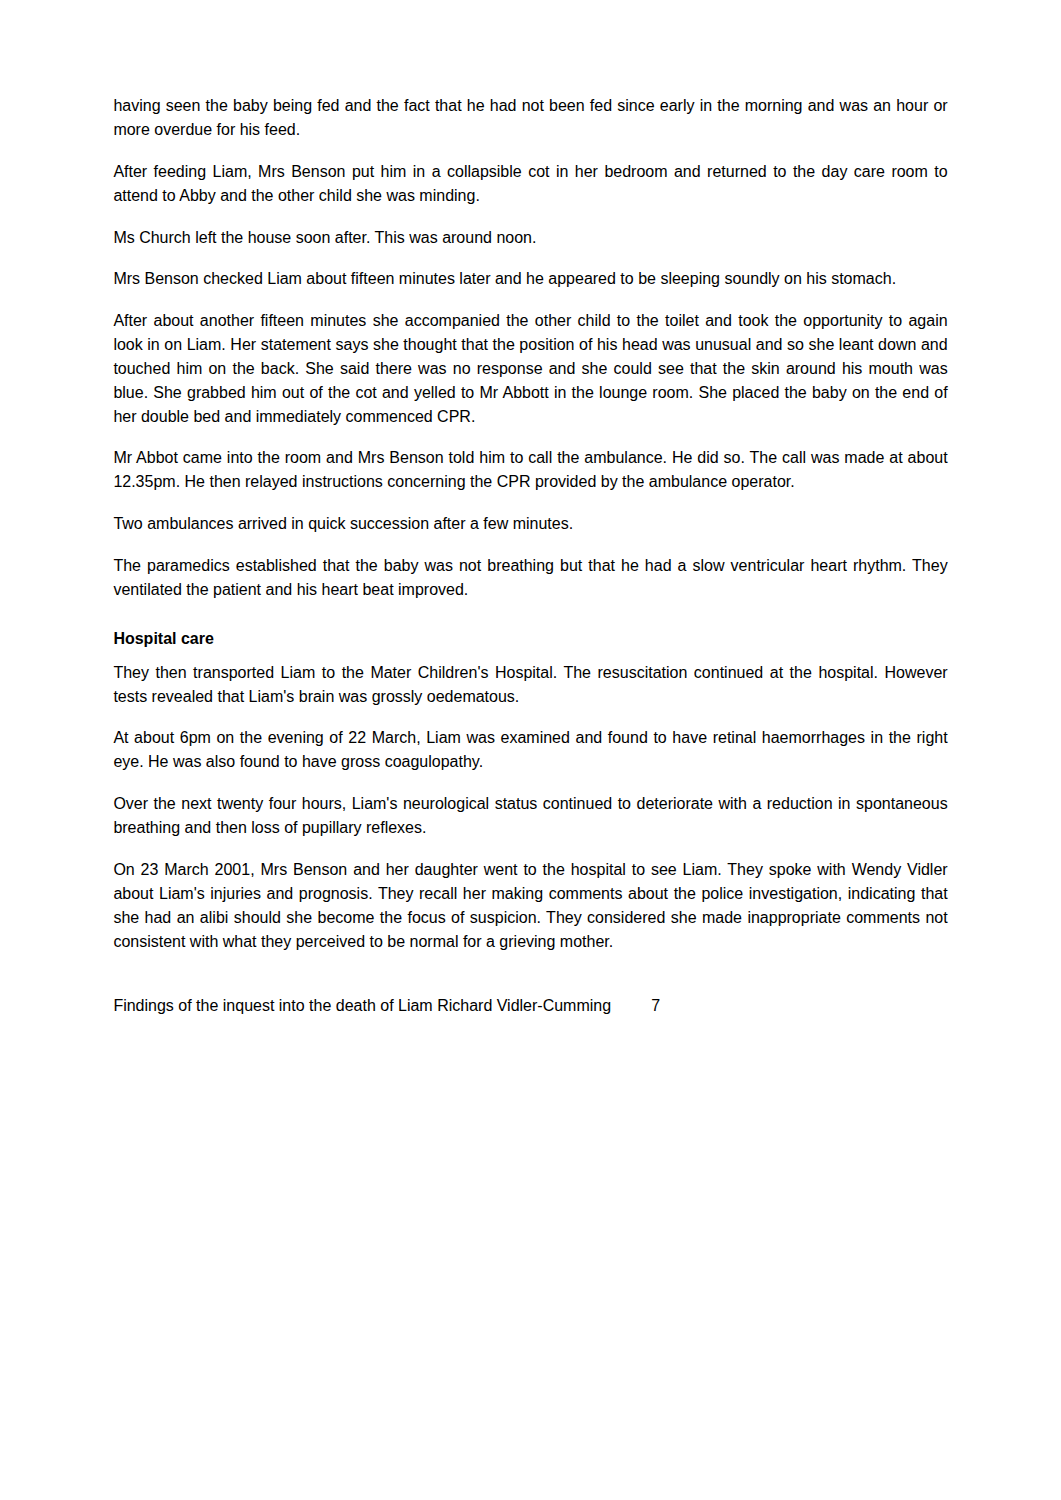having seen the baby being fed and the fact that he had not been fed since early in the morning and was an hour or more overdue for his feed.
After feeding Liam, Mrs Benson put him in a collapsible cot in her bedroom and returned to the day care room to attend to Abby and the other child she was minding.
Ms Church left the house soon after. This was around noon.
Mrs Benson checked Liam about fifteen minutes later and he appeared to be sleeping soundly on his stomach.
After about another fifteen minutes she accompanied the other child to the toilet and took the opportunity to again look in on Liam. Her statement says she thought that the position of his head was unusual and so she leant down and touched him on the back. She said there was no response and she could see that the skin around his mouth was blue. She grabbed him out of the cot and yelled to Mr Abbott in the lounge room. She placed the baby on the end of her double bed and immediately commenced CPR.
Mr Abbot came into the room and Mrs Benson told him to call the ambulance. He did so. The call was made at about 12.35pm. He then relayed instructions concerning the CPR provided by the ambulance operator.
Two ambulances arrived in quick succession after a few minutes.
The paramedics established that the baby was not breathing but that he had a slow ventricular heart rhythm. They ventilated the patient and his heart beat improved.
Hospital care
They then transported Liam to the Mater Children's Hospital. The resuscitation continued at the hospital. However tests revealed that Liam's brain was grossly oedematous.
At about 6pm on the evening of 22 March, Liam was examined and found to have retinal haemorrhages in the right eye. He was also found to have gross coagulopathy.
Over the next twenty four hours, Liam's neurological status continued to deteriorate with a reduction in spontaneous breathing and then loss of pupillary reflexes.
On 23 March 2001, Mrs Benson and her daughter went to the hospital to see Liam. They spoke with Wendy Vidler about Liam's injuries and prognosis. They recall her making comments about the police investigation, indicating that she had an alibi should she become the focus of suspicion. They considered she made inappropriate comments not consistent with what they perceived to be normal for a grieving mother.
Findings of the inquest into the death of Liam Richard Vidler-Cumming7